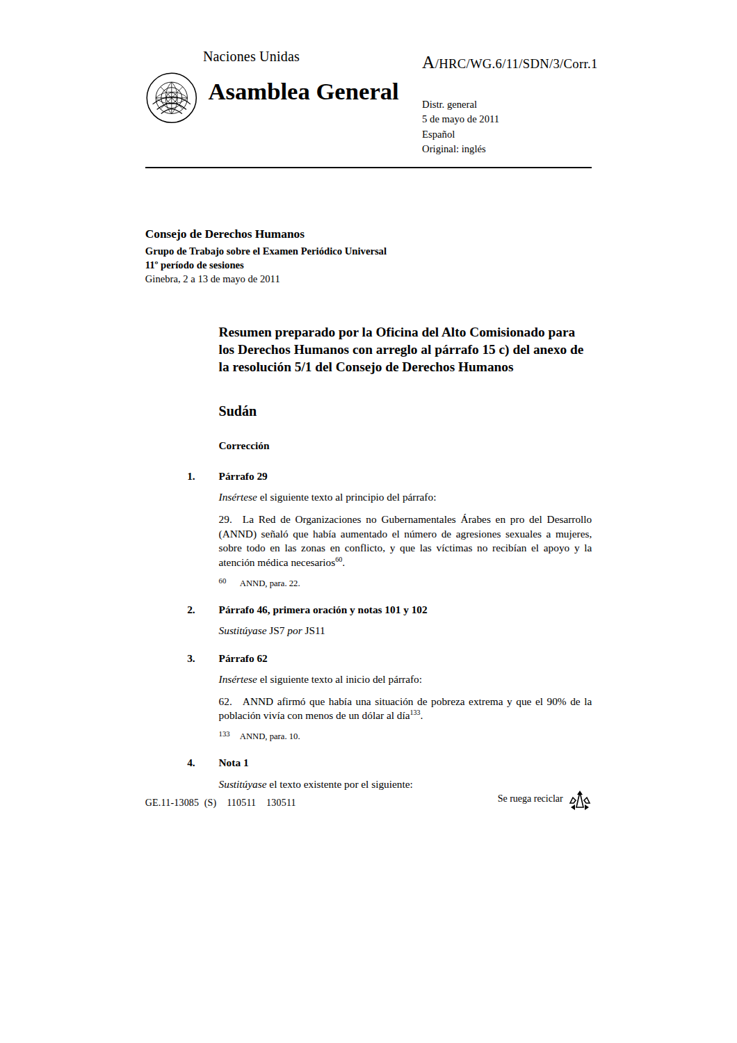Naciones Unidas
Asamblea General
A/HRC/WG.6/11/SDN/3/Corr.1
Distr. general
5 de mayo de 2011
Español
Original: inglés
Consejo de Derechos Humanos
Grupo de Trabajo sobre el Examen Periódico Universal
11º período de sesiones
Ginebra, 2 a 13 de mayo de 2011
Resumen preparado por la Oficina del Alto Comisionado para los Derechos Humanos con arreglo al párrafo 15 c) del anexo de la resolución 5/1 del Consejo de Derechos Humanos
Sudán
Corrección
1. Párrafo 29
Insértese el siguiente texto al principio del párrafo:
29. La Red de Organizaciones no Gubernamentales Árabes en pro del Desarrollo (ANND) señaló que había aumentado el número de agresiones sexuales a mujeres, sobre todo en las zonas en conflicto, y que las víctimas no recibían el apoyo y la atención médica necesarios60.
60 ANND, para. 22.
2. Párrafo 46, primera oración y notas 101 y 102
Sustitúyase JS7 por JS11
3. Párrafo 62
Insértese el siguiente texto al inicio del párrafo:
62. ANND afirmó que había una situación de pobreza extrema y que el 90% de la población vivía con menos de un dólar al día133.
133 ANND, para. 10.
4. Nota 1
Sustitúyase el texto existente por el siguiente:
GE.11-13085 (S) 110511 130511
Se ruega reciclar